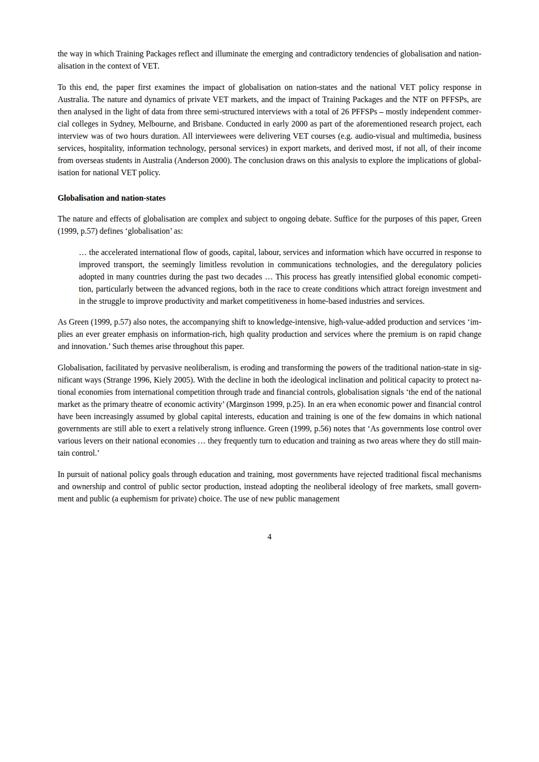the way in which Training Packages reflect and illuminate the emerging and contradictory tendencies of globalisation and nationalisation in the context of VET.
To this end, the paper first examines the impact of globalisation on nation-states and the national VET policy response in Australia. The nature and dynamics of private VET markets, and the impact of Training Packages and the NTF on PFFSPs, are then analysed in the light of data from three semi-structured interviews with a total of 26 PFFSPs – mostly independent commercial colleges in Sydney, Melbourne, and Brisbane. Conducted in early 2000 as part of the aforementioned research project, each interview was of two hours duration. All interviewees were delivering VET courses (e.g. audio-visual and multimedia, business services, hospitality, information technology, personal services) in export markets, and derived most, if not all, of their income from overseas students in Australia (Anderson 2000). The conclusion draws on this analysis to explore the implications of globalisation for national VET policy.
Globalisation and nation-states
The nature and effects of globalisation are complex and subject to ongoing debate. Suffice for the purposes of this paper, Green (1999, p.57) defines ‘globalisation’ as:
… the accelerated international flow of goods, capital, labour, services and information which have occurred in response to improved transport, the seemingly limitless revolution in communications technologies, and the deregulatory policies adopted in many countries during the past two decades … This process has greatly intensified global economic competition, particularly between the advanced regions, both in the race to create conditions which attract foreign investment and in the struggle to improve productivity and market competitiveness in home-based industries and services.
As Green (1999, p.57) also notes, the accompanying shift to knowledge-intensive, high-value-added production and services ‘implies an ever greater emphasis on information-rich, high quality production and services where the premium is on rapid change and innovation.’ Such themes arise throughout this paper.
Globalisation, facilitated by pervasive neoliberalism, is eroding and transforming the powers of the traditional nation-state in significant ways (Strange 1996, Kiely 2005). With the decline in both the ideological inclination and political capacity to protect national economies from international competition through trade and financial controls, globalisation signals ‘the end of the national market as the primary theatre of economic activity’ (Marginson 1999, p.25). In an era when economic power and financial control have been increasingly assumed by global capital interests, education and training is one of the few domains in which national governments are still able to exert a relatively strong influence. Green (1999, p.56) notes that ‘As governments lose control over various levers on their national economies … they frequently turn to education and training as two areas where they do still maintain control.’
In pursuit of national policy goals through education and training, most governments have rejected traditional fiscal mechanisms and ownership and control of public sector production, instead adopting the neoliberal ideology of free markets, small government and public (a euphemism for private) choice. The use of new public management
4